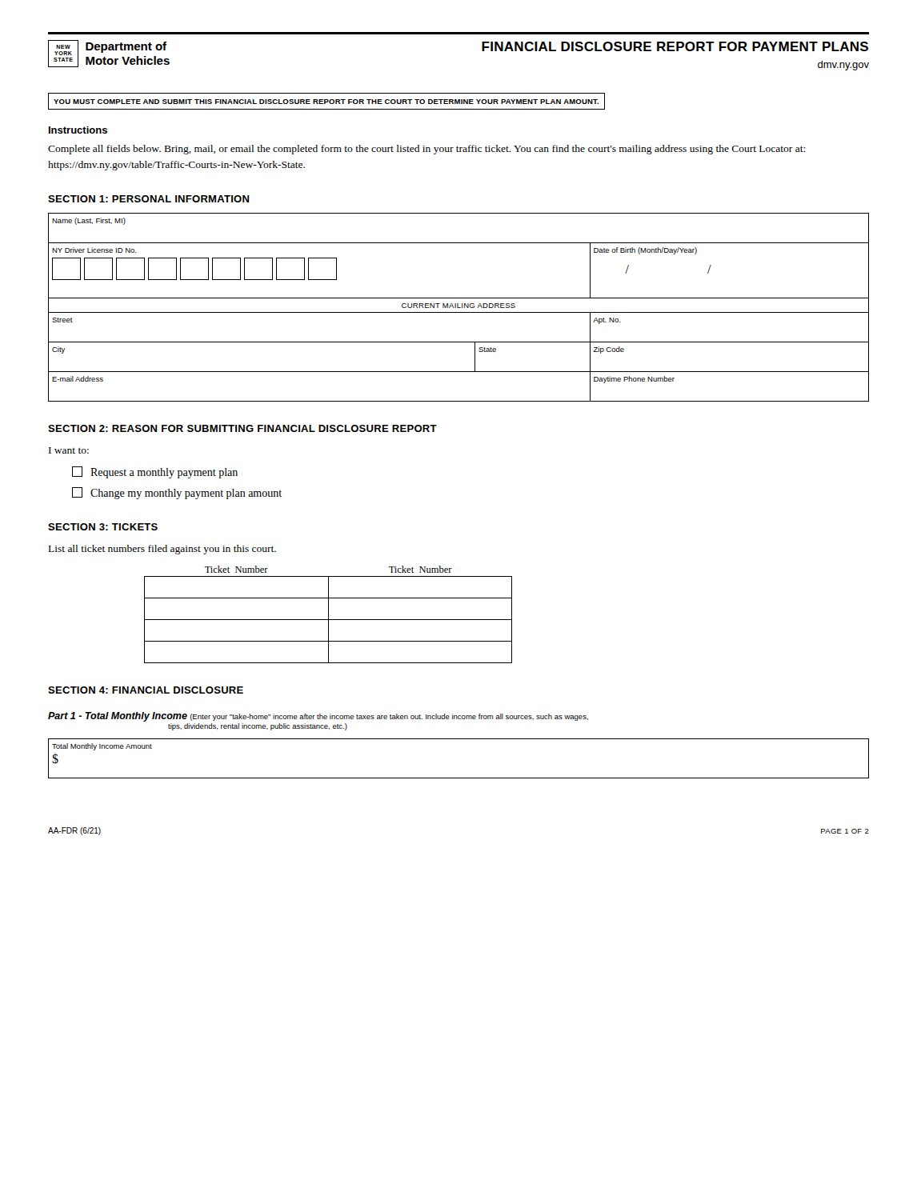NEW
YORK
STATE
Department of
Motor Vehicles
FINANCIAL DISCLOSURE REPORT FOR PAYMENT PLANS
dmv.ny.gov
YOU MUST COMPLETE AND SUBMIT THIS FINANCIAL DISCLOSURE REPORT FOR THE COURT TO DETERMINE YOUR PAYMENT PLAN AMOUNT.
Instructions
Complete all fields below. Bring, mail, or email the completed form to the court listed in your traffic ticket. You can find the court's mailing address using the Court Locator at: https://dmv.ny.gov/table/Traffic-Courts-in-New-York-State.
SECTION 1: PERSONAL INFORMATION
| Name (Last, First, MI) |
| NY Driver License ID No. | Date of Birth (Month/Day/Year) / / |
| CURRENT MAILING ADDRESS |
| Street | Apt. No. |
| City | State | Zip Code |
| E-mail Address | Daytime Phone Number |
SECTION 2: REASON FOR SUBMITTING FINANCIAL DISCLOSURE REPORT
I want to:
Request a monthly payment plan
Change my monthly payment plan amount
SECTION 3: TICKETS
List all ticket numbers filed against you in this court.
Ticket Number Ticket Number
SECTION 4: FINANCIAL DISCLOSURE
Part 1 - Total Monthly Income (Enter your "take-home" income after the income taxes are taken out. Include income from all sources, such as wages, tips, dividends, rental income, public assistance, etc.)
Total Monthly Income Amount
$
AA-FDR (6/21)
PAGE 1 OF 2